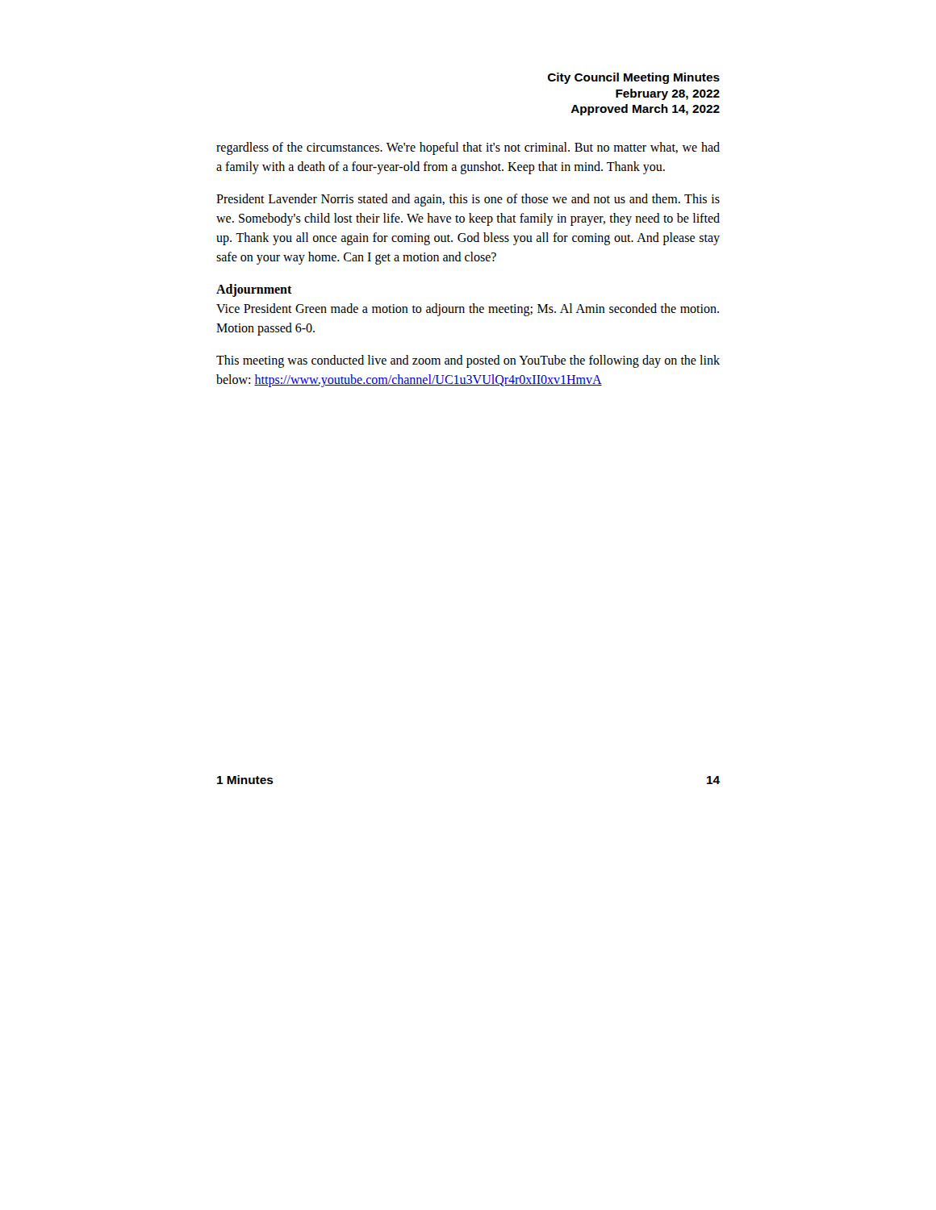City Council Meeting Minutes
February 28, 2022
Approved March 14, 2022
regardless of the circumstances. We're hopeful that it's not criminal. But no matter what, we had a family with a death of a four-year-old from a gunshot. Keep that in mind. Thank you.
President Lavender Norris stated and again, this is one of those we and not us and them. This is we. Somebody's child lost their life. We have to keep that family in prayer, they need to be lifted up. Thank you all once again for coming out. God bless you all for coming out. And please stay safe on your way home. Can I get a motion and close?
Adjournment
Vice President Green made a motion to adjourn the meeting; Ms. Al Amin seconded the motion. Motion passed 6-0.
This meeting was conducted live and zoom and posted on YouTube the following day on the link below: https://www.youtube.com/channel/UC1u3VUlQr4r0xII0xv1HmvA
1 Minutes 14